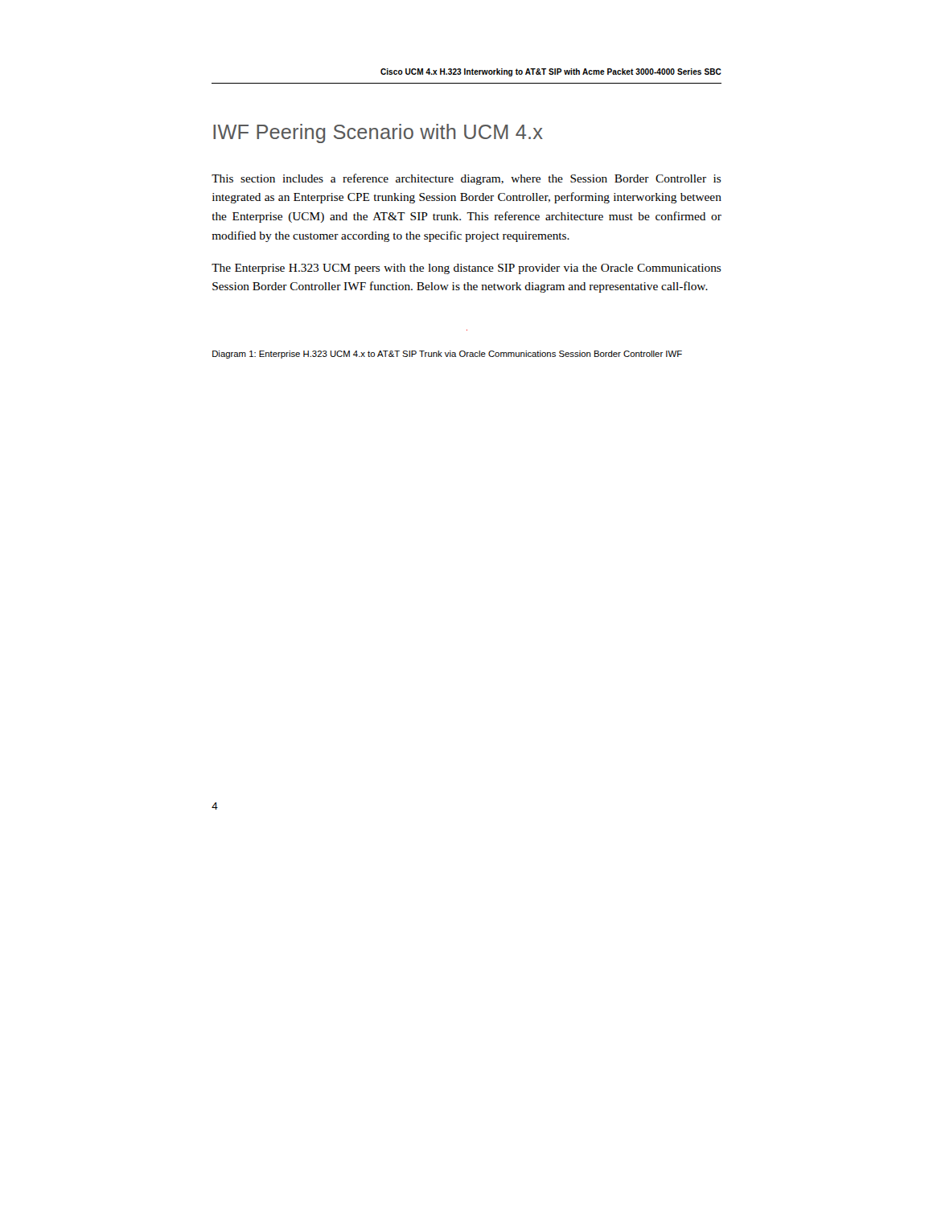Cisco UCM 4.x H.323 Interworking to AT&T SIP with Acme Packet 3000-4000 Series SBC
IWF Peering Scenario with UCM 4.x
This section includes a reference architecture diagram, where the Session Border Controller is integrated as an Enterprise CPE trunking Session Border Controller, performing interworking between the Enterprise (UCM) and the AT&T SIP trunk. This reference architecture must be confirmed or modified by the customer according to the specific project requirements.
The Enterprise H.323 UCM peers with the long distance SIP provider via the Oracle Communications Session Border Controller IWF function. Below is the network diagram and representative call-flow.
Diagram 1: Enterprise H.323 UCM 4.x to AT&T SIP Trunk via Oracle Communications Session Border Controller IWF
4